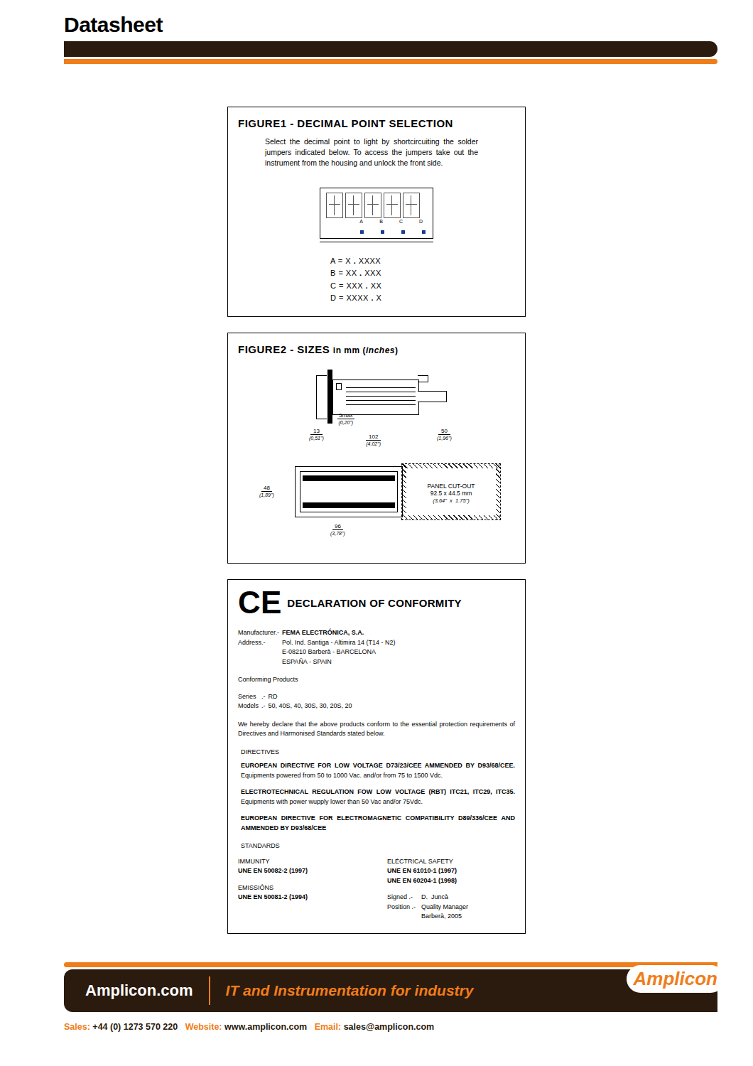Datasheet
FIGURE1 - DECIMAL POINT SELECTION
Select the decimal point to light by shortcircuiting the solder jumpers indicated below. To access the jumpers take out the instrument from the housing and unlock the front side.
ABCD
A = X . XXXX
B = XX . XXX
C = XXX . XX
D = XXXX . X
FIGURE2 - SIZES in mm (inches)
5max
(0,20")
13
(0,51")
102
(4,02")
50
(1,96")
48
(1,89")
96
(3,78")
PANEL CUT-OUT
92.5 x 44.5 mm
(3,64" x 1.75")
C E
DECLARATION OF CONFORMITY
| Manufacturer.- | FEMA ELECTRÓNICA, S.A. |
| Address.- | Pol. Ind. Santiga - Altimira 14 (T14 - N2) |
| | E-08210 Barberà - BARCELONA |
| | ESPAÑA - SPAIN |
Conforming Products
| Series | .- | RD |
| Models | .- | 50, 40S, 40, 30S, 30, 20S, 20 |
We hereby declare that the above products conform to the essential protection requirements of Directives and Harmonised Standards stated below.
DIRECTIVES
EUROPEAN DIRECTIVE FOR LOW VOLTAGE D73/23/CEE AMMENDED BY D93/68/CEE. Equipments powered from 50 to 1000 Vac. and/or from 75 to 1500 Vdc.
ELECTROTECHNICAL REGULATION FOW LOW VOLTAGE (RBT) ITC21, ITC29, ITC35. Equipments with power wupply lower than 50 Vac and/or 75Vdc.
EUROPEAN DIRECTIVE FOR ELECTROMAGNETIC COMPATIBILITY D89/336/CEE AND AMMENDED BY D93/68/CEE
STANDARDS
IMMUNITY
UNE EN 50082-2 (1997)
EMISSIÓNS
UNE EN 50081-2 (1994)
ELÉCTRICAL SAFETY
UNE EN 61010-1 (1997)
UNE EN 60204-1 (1998)
| Signed .- | D. Juncà |
| Position .- | Quality Manager |
| | Barberà, 2005 |
Amplicon.com IT and Instrumentation for industry Amplicon
Sales: +44 (0) 1273 570 220 Website: www.amplicon.com Email: sales@amplicon.com